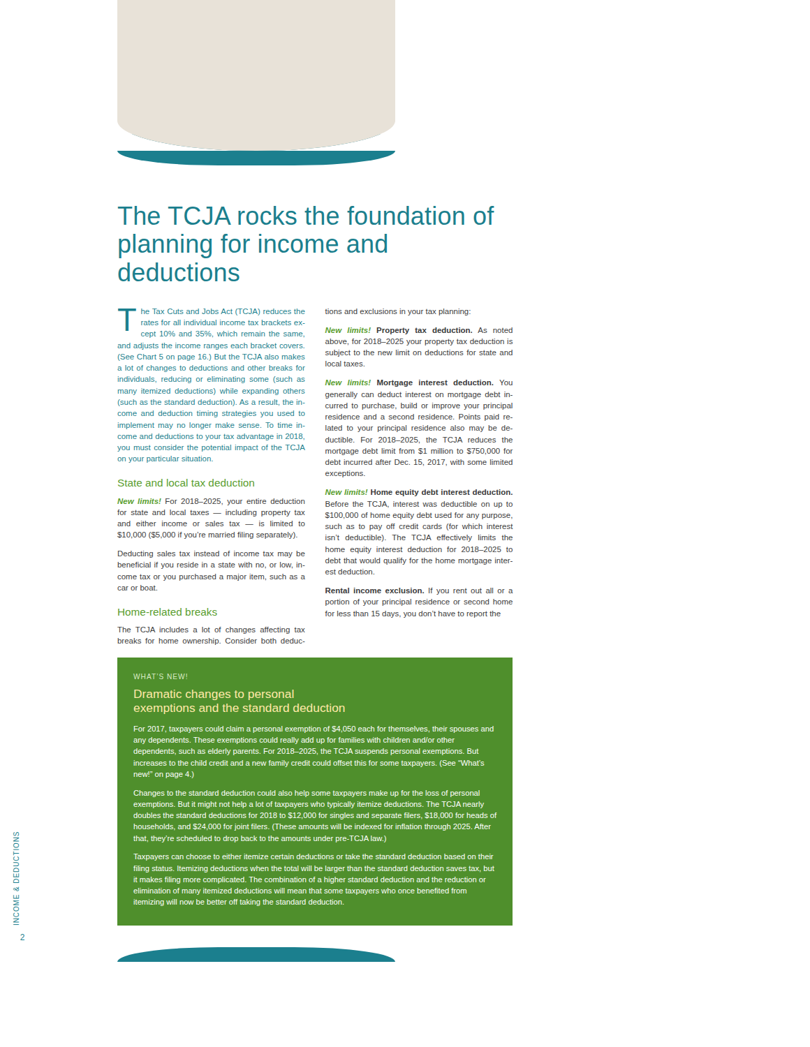The TCJA rocks the foundation of
planning for income and deductions
The Tax Cuts and Jobs Act (TCJA) reduces the rates for all individual income tax brackets except 10% and 35%, which remain the same, and adjusts the income ranges each bracket covers. (See Chart 5 on page 16.) But the TCJA also makes a lot of changes to deductions and other breaks for individuals, reducing or eliminating some (such as many itemized deductions) while expanding others (such as the standard deduction). As a result, the income and deduction timing strategies you used to implement may no longer make sense. To time income and deductions to your tax advantage in 2018, you must consider the potential impact of the TCJA on your particular situation.
State and local tax deduction
New limits! For 2018–2025, your entire deduction for state and local taxes — including property tax and either income or sales tax — is limited to $10,000 ($5,000 if you’re married filing separately).
Deducting sales tax instead of income tax may be beneficial if you reside in a state with no, or low, income tax or you purchased a major item, such as a car or boat.
Home-related breaks
The TCJA includes a lot of changes affecting tax breaks for home ownership. Consider both deductions and exclusions in your tax planning:
New limits! Property tax deduction. As noted above, for 2018–2025 your property tax deduction is subject to the new limit on deductions for state and local taxes.
New limits! Mortgage interest deduction. You generally can deduct interest on mortgage debt incurred to purchase, build or improve your principal residence and a second residence. Points paid related to your principal residence also may be deductible. For 2018–2025, the TCJA reduces the mortgage debt limit from $1 million to $750,000 for debt incurred after Dec. 15, 2017, with some limited exceptions.
New limits! Home equity debt interest deduction. Before the TCJA, interest was deductible on up to $100,000 of home equity debt used for any purpose, such as to pay off credit cards (for which interest isn’t deductible). The TCJA effectively limits the home equity interest deduction for 2018–2025 to debt that would qualify for the home mortgage interest deduction.
Rental income exclusion. If you rent out all or a portion of your principal residence or second home for less than 15 days, you don’t have to report the
What’s new!
Dramatic changes to personal
exemptions and the standard deduction
For 2017, taxpayers could claim a personal exemption of $4,050 each for themselves, their spouses and any dependents. These exemptions could really add up for families with children and/or other dependents, such as elderly parents. For 2018–2025, the TCJA suspends personal exemptions. But increases to the child credit and a new family credit could offset this for some taxpayers. (See “What’s new!” on page 4.)
Changes to the standard deduction could also help some taxpayers make up for the loss of personal exemptions. But it might not help a lot of taxpayers who typically itemize deductions. The TCJA nearly doubles the standard deductions for 2018 to $12,000 for singles and separate filers, $18,000 for heads of households, and $24,000 for joint filers. (These amounts will be indexed for inflation through 2025. After that, they’re scheduled to drop back to the amounts under pre-TCJA law.)
Taxpayers can choose to either itemize certain deductions or take the standard deduction based on their filing status. Itemizing deductions when the total will be larger than the standard deduction saves tax, but it makes filing more complicated. The combination of a higher standard deduction and the reduction or elimination of many itemized deductions will mean that some taxpayers who once benefited from itemizing will now be better off taking the standard deduction.
Income & Deductions
2